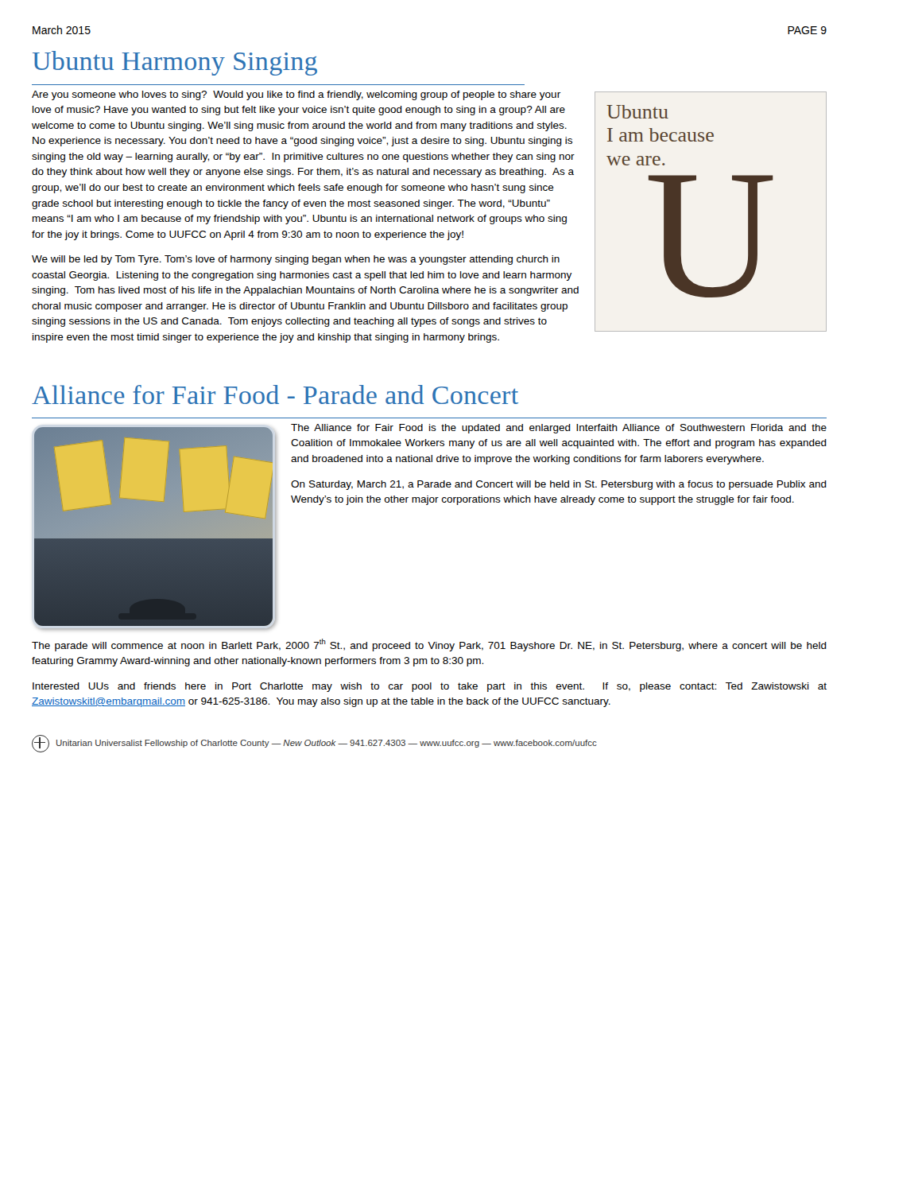March 2015 PAGE 9
Ubuntu Harmony Singing
Ubuntu
I am because
we are.
U
Are you someone who loves to sing? Would you like to find a friendly, welcoming group of people to share your love of music? Have you wanted to sing but felt like your voice isn’t quite good enough to sing in a group? All are welcome to come to Ubuntu singing. We’ll sing music from around the world and from many traditions and styles. No experience is necessary. You don’t need to have a “good singing voice”, just a desire to sing. Ubuntu singing is singing the old way – learning aurally, or “by ear”. In primitive cultures no one questions whether they can sing nor do they think about how well they or anyone else sings. For them, it’s as natural and necessary as breathing. As a group, we’ll do our best to create an environment which feels safe enough for someone who hasn’t sung since grade school but interesting enough to tickle the fancy of even the most seasoned singer. The word, “Ubuntu” means “I am who I am because of my friendship with you”. Ubuntu is an international network of groups who sing for the joy it brings. Come to UUFCC on April 4 from 9:30 am to noon to experience the joy!
We will be led by Tom Tyre. Tom’s love of harmony singing began when he was a youngster attending church in coastal Georgia. Listening to the congregation sing harmonies cast a spell that led him to love and learn harmony singing. Tom has lived most of his life in the Appalachian Mountains of North Carolina where he is a songwriter and choral music composer and arranger. He is director of Ubuntu Franklin and Ubuntu Dillsboro and facilitates group singing sessions in the US and Canada. Tom enjoys collecting and teaching all types of songs and strives to inspire even the most timid singer to experience the joy and kinship that singing in harmony brings.
Alliance for Fair Food - Parade and Concert
The Alliance for Fair Food is the updated and enlarged Interfaith Alliance of Southwestern Florida and the Coalition of Immokalee Workers many of us are all well acquainted with. The effort and program has expanded and broadened into a national drive to improve the working conditions for farm laborers everywhere.
On Saturday, March 21, a Parade and Concert will be held in St. Petersburg with a focus to persuade Publix and Wendy’s to join the other major corporations which have already come to support the struggle for fair food.
The parade will commence at noon in Barlett Park, 2000 7th St., and proceed to Vinoy Park, 701 Bayshore Dr. NE, in St. Petersburg, where a concert will be held featuring Grammy Award-winning and other nationally-known performers from 3 pm to 8:30 pm.
Interested UUs and friends here in Port Charlotte may wish to car pool to take part in this event. If so, please contact: Ted Zawistowski at Zawistowskitl@embarqmail.com or 941-625-3186. You may also sign up at the table in the back of the UUFCC sanctuary.
Unitarian Universalist Fellowship of Charlotte County — New Outlook — 941.627.4303 — www.uufcc.org — www.facebook.com/uufcc